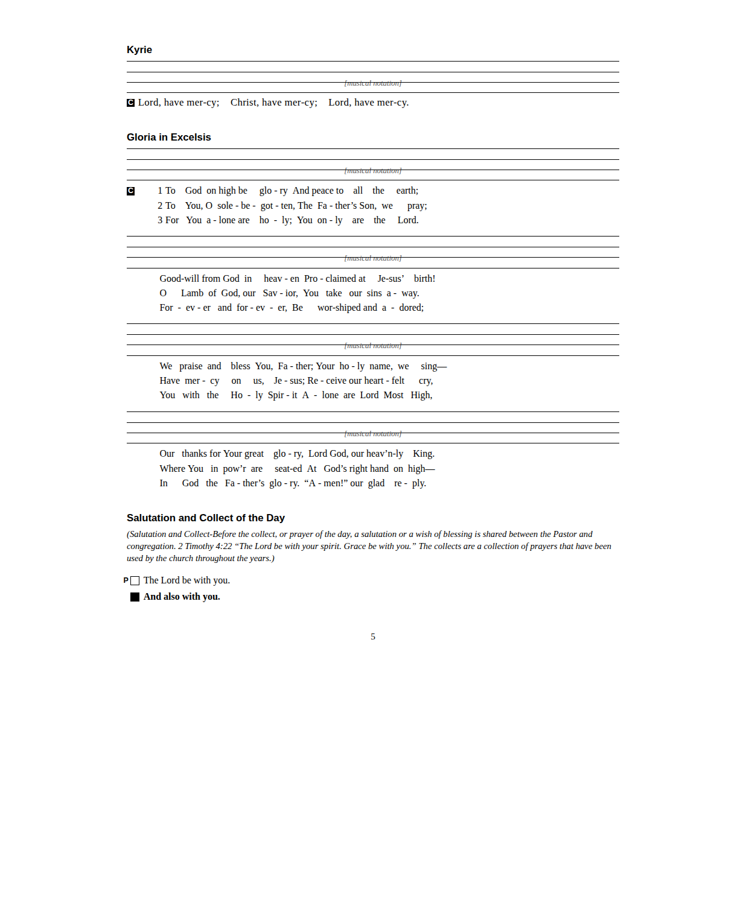Kyrie
[musical notation]
CLord, have mer‑cy; Christ, have mer‑cy; Lord, have mer‑cy.
Gloria in Excelsis
[musical notation]
| C | 1 | To God on high be glo - ry And peace to all the earth; |
| | 2 | To You, O sole - be - got - ten, The Fa - ther’s Son, we pray; |
| | 3 | For You a - lone are ho - ly; You on - ly are the Lord. |
[musical notation]
| Good‑will from God in heav - en Pro - claimed at Je‑sus’ birth! |
| O Lamb of God, our Sav - ior, You take our sins a - way. |
| For - ev - er and for - ev - er, Be wor‑shiped and a - dored; |
[musical notation]
| We praise and bless You, Fa - ther; Your ho - ly name, we sing— |
| Have mer - cy on us, Je - sus; Re - ceive our heart - felt cry, |
| You with the Ho - ly Spir - it A - lone are Lord Most High, |
[musical notation]
| Our thanks for Your great glo - ry, Lord God, our heav’n‑ly King. |
| Where You in pow’r are seat‑ed At God’s right hand on high— |
| In God the Fa - ther’s glo - ry. “A - men!” our glad re - ply. |
Salutation and Collect of the Day
(Salutation and Collect-Before the collect, or prayer of the day, a salutation or a wish of blessing is shared between the Pastor and congregation. 2 Timothy 4:22 “The Lord be with your spirit. Grace be with you.” The collects are a collection of prayers that have been used by the church throughout the years.)
PThe Lord be with you.
CAnd also with you.
5